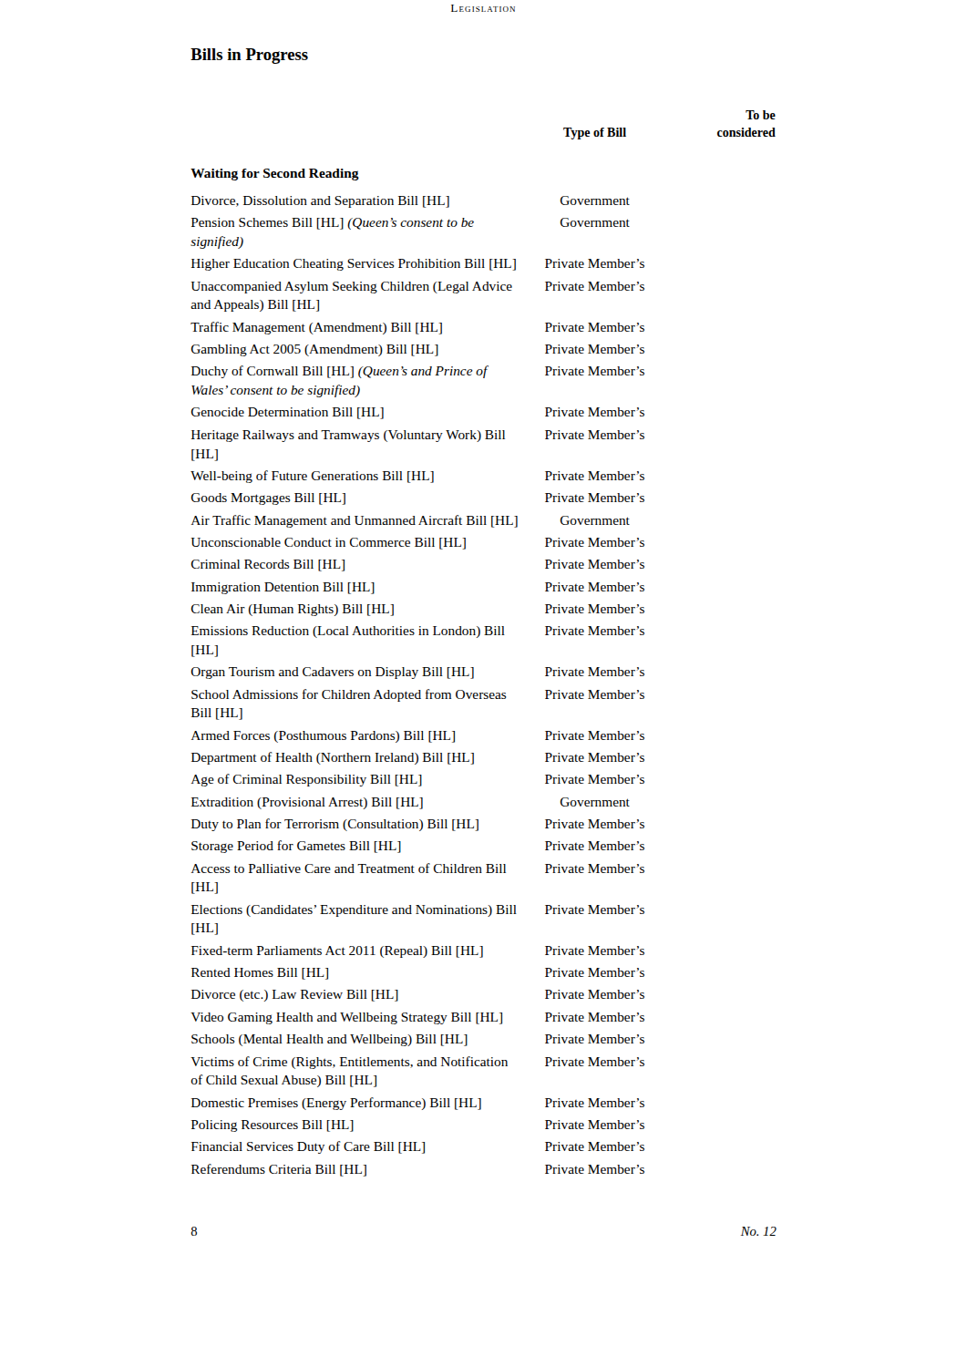Legislation
Bills in Progress
| | Type of Bill | To be considered |
| --- | --- | --- |
| Waiting for Second Reading |
| Divorce, Dissolution and Separation Bill [HL] | Government | |
| Pension Schemes Bill [HL] (Queen’s consent to be signified) | Government | |
| Higher Education Cheating Services Prohibition Bill [HL] | Private Member’s | |
| Unaccompanied Asylum Seeking Children (Legal Advice and Appeals) Bill [HL] | Private Member’s | |
| Traffic Management (Amendment) Bill [HL] | Private Member’s | |
| Gambling Act 2005 (Amendment) Bill [HL] | Private Member’s | |
| Duchy of Cornwall Bill [HL] (Queen’s and Prince of Wales’ consent to be signified) | Private Member’s | |
| Genocide Determination Bill [HL] | Private Member’s | |
| Heritage Railways and Tramways (Voluntary Work) Bill [HL] | Private Member’s | |
| Well-being of Future Generations Bill [HL] | Private Member’s | |
| Goods Mortgages Bill [HL] | Private Member’s | |
| Air Traffic Management and Unmanned Aircraft Bill [HL] | Government | |
| Unconscionable Conduct in Commerce Bill [HL] | Private Member’s | |
| Criminal Records Bill [HL] | Private Member’s | |
| Immigration Detention Bill [HL] | Private Member’s | |
| Clean Air (Human Rights) Bill [HL] | Private Member’s | |
| Emissions Reduction (Local Authorities in London) Bill [HL] | Private Member’s | |
| Organ Tourism and Cadavers on Display Bill [HL] | Private Member’s | |
| School Admissions for Children Adopted from Overseas Bill [HL] | Private Member’s | |
| Armed Forces (Posthumous Pardons) Bill [HL] | Private Member’s | |
| Department of Health (Northern Ireland) Bill [HL] | Private Member’s | |
| Age of Criminal Responsibility Bill [HL] | Private Member’s | |
| Extradition (Provisional Arrest) Bill [HL] | Government | |
| Duty to Plan for Terrorism (Consultation) Bill [HL] | Private Member’s | |
| Storage Period for Gametes Bill [HL] | Private Member’s | |
| Access to Palliative Care and Treatment of Children Bill [HL] | Private Member’s | |
| Elections (Candidates’ Expenditure and Nominations) Bill [HL] | Private Member’s | |
| Fixed-term Parliaments Act 2011 (Repeal) Bill [HL] | Private Member’s | |
| Rented Homes Bill [HL] | Private Member’s | |
| Divorce (etc.) Law Review Bill [HL] | Private Member’s | |
| Video Gaming Health and Wellbeing Strategy Bill [HL] | Private Member’s | |
| Schools (Mental Health and Wellbeing) Bill [HL] | Private Member’s | |
| Victims of Crime (Rights, Entitlements, and Notification of Child Sexual Abuse) Bill [HL] | Private Member’s | |
| Domestic Premises (Energy Performance) Bill [HL] | Private Member’s | |
| Policing Resources Bill [HL] | Private Member’s | |
| Financial Services Duty of Care Bill [HL] | Private Member’s | |
| Referendums Criteria Bill [HL] | Private Member’s | |
8 No. 12